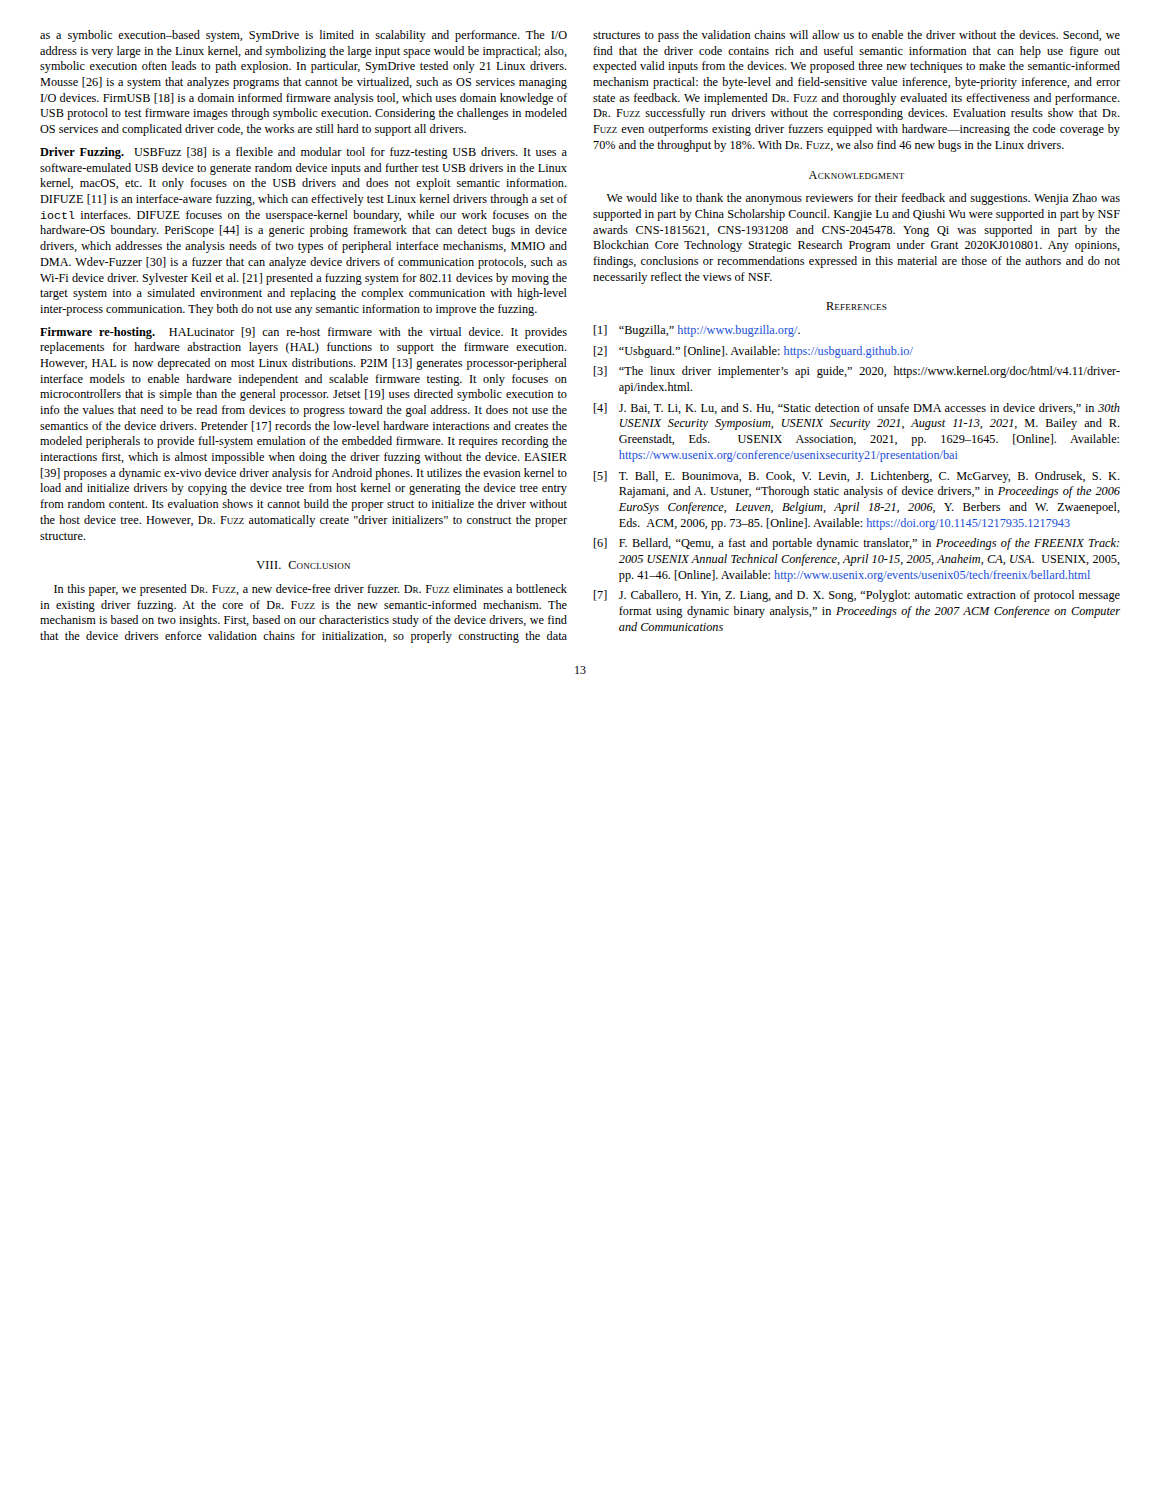as a symbolic execution–based system, SymDrive is limited in scalability and performance. The I/O address is very large in the Linux kernel, and symbolizing the large input space would be impractical; also, symbolic execution often leads to path explosion. In particular, SymDrive tested only 21 Linux drivers. Mousse [26] is a system that analyzes programs that cannot be virtualized, such as OS services managing I/O devices. FirmUSB [18] is a domain informed firmware analysis tool, which uses domain knowledge of USB protocol to test firmware images through symbolic execution. Considering the challenges in modeled OS services and complicated driver code, the works are still hard to support all drivers.
Driver Fuzzing. USBFuzz [38] is a flexible and modular tool for fuzz-testing USB drivers. It uses a software-emulated USB device to generate random device inputs and further test USB drivers in the Linux kernel, macOS, etc. It only focuses on the USB drivers and does not exploit semantic information. DIFUZE [11] is an interface-aware fuzzing, which can effectively test Linux kernel drivers through a set of ioctl interfaces. DIFUZE focuses on the userspace-kernel boundary, while our work focuses on the hardware-OS boundary. PeriScope [44] is a generic probing framework that can detect bugs in device drivers, which addresses the analysis needs of two types of peripheral interface mechanisms, MMIO and DMA. Wdev-Fuzzer [30] is a fuzzer that can analyze device drivers of communication protocols, such as Wi-Fi device driver. Sylvester Keil et al. [21] presented a fuzzing system for 802.11 devices by moving the target system into a simulated environment and replacing the complex communication with high-level inter-process communication. They both do not use any semantic information to improve the fuzzing.
Firmware re-hosting. HALucinator [9] can re-host firmware with the virtual device. It provides replacements for hardware abstraction layers (HAL) functions to support the firmware execution. However, HAL is now deprecated on most Linux distributions. P2IM [13] generates processor-peripheral interface models to enable hardware independent and scalable firmware testing. It only focuses on microcontrollers that is simple than the general processor. Jetset [19] uses directed symbolic execution to info the values that need to be read from devices to progress toward the goal address. It does not use the semantics of the device drivers. Pretender [17] records the low-level hardware interactions and creates the modeled peripherals to provide full-system emulation of the embedded firmware. It requires recording the interactions first, which is almost impossible when doing the driver fuzzing without the device. EASIER [39] proposes a dynamic ex-vivo device driver analysis for Android phones. It utilizes the evasion kernel to load and initialize drivers by copying the device tree from host kernel or generating the device tree entry from random content. Its evaluation shows it cannot build the proper struct to initialize the driver without the host device tree. However, Dr. Fuzz automatically create "driver initializers" to construct the proper structure.
VIII. Conclusion
In this paper, we presented Dr. Fuzz, a new device-free driver fuzzer. Dr. Fuzz eliminates a bottleneck in existing driver fuzzing. At the core of Dr. Fuzz is the new semantic-informed mechanism. The mechanism is based on two insights. First, based on our characteristics study of the device drivers, we find that the device drivers enforce validation chains for initialization, so properly constructing the data structures to pass the validation chains will allow us to enable the driver without the devices. Second, we find that the driver code contains rich and useful semantic information that can help use figure out expected valid inputs from the devices. We proposed three new techniques to make the semantic-informed mechanism practical: the byte-level and field-sensitive value inference, byte-priority inference, and error state as feedback. We implemented Dr. Fuzz and thoroughly evaluated its effectiveness and performance. Dr. Fuzz successfully run drivers without the corresponding devices. Evaluation results show that Dr. Fuzz even outperforms existing driver fuzzers equipped with hardware—increasing the code coverage by 70% and the throughput by 18%. With Dr. Fuzz, we also find 46 new bugs in the Linux drivers.
Acknowledgment
We would like to thank the anonymous reviewers for their feedback and suggestions. Wenjia Zhao was supported in part by China Scholarship Council. Kangjie Lu and Qiushi Wu were supported in part by NSF awards CNS-1815621, CNS-1931208 and CNS-2045478. Yong Qi was supported in part by the Blockchian Core Technology Strategic Research Program under Grant 2020KJ010801. Any opinions, findings, conclusions or recommendations expressed in this material are those of the authors and do not necessarily reflect the views of NSF.
References
[1]“Bugzilla,” http://www.bugzilla.org/.
[2]“Usbguard.” [Online]. Available: https://usbguard.github.io/
[3]“The linux driver implementer’s api guide,” 2020, https://www.kernel.org/doc/html/v4.11/driver-api/index.html.
[4] J. Bai, T. Li, K. Lu, and S. Hu, “Static detection of unsafe DMA accesses in device drivers,” in 30th USENIX Security Symposium, USENIX Security 2021, August 11-13, 2021, M. Bailey and R. Greenstadt, Eds. USENIX Association, 2021, pp. 1629–1645. [Online]. Available: https://www.usenix.org/conference/usenixsecurity21/presentation/bai
[5] T. Ball, E. Bounimova, B. Cook, V. Levin, J. Lichtenberg, C. McGarvey, B. Ondrusek, S. K. Rajamani, and A. Ustuner, “Thorough static analysis of device drivers,” in Proceedings of the 2006 EuroSys Conference, Leuven, Belgium, April 18-21, 2006, Y. Berbers and W. Zwaenepoel, Eds. ACM, 2006, pp. 73–85. [Online]. Available: https://doi.org/10.1145/1217935.1217943
[6] F. Bellard, “Qemu, a fast and portable dynamic translator,” in Proceedings of the FREENIX Track: 2005 USENIX Annual Technical Conference, April 10-15, 2005, Anaheim, CA, USA. USENIX, 2005, pp. 41–46. [Online]. Available: http://www.usenix.org/events/usenix05/tech/freenix/bellard.html
[7] J. Caballero, H. Yin, Z. Liang, and D. X. Song, “Polyglot: automatic extraction of protocol message format using dynamic binary analysis,” in Proceedings of the 2007 ACM Conference on Computer and Communications
13